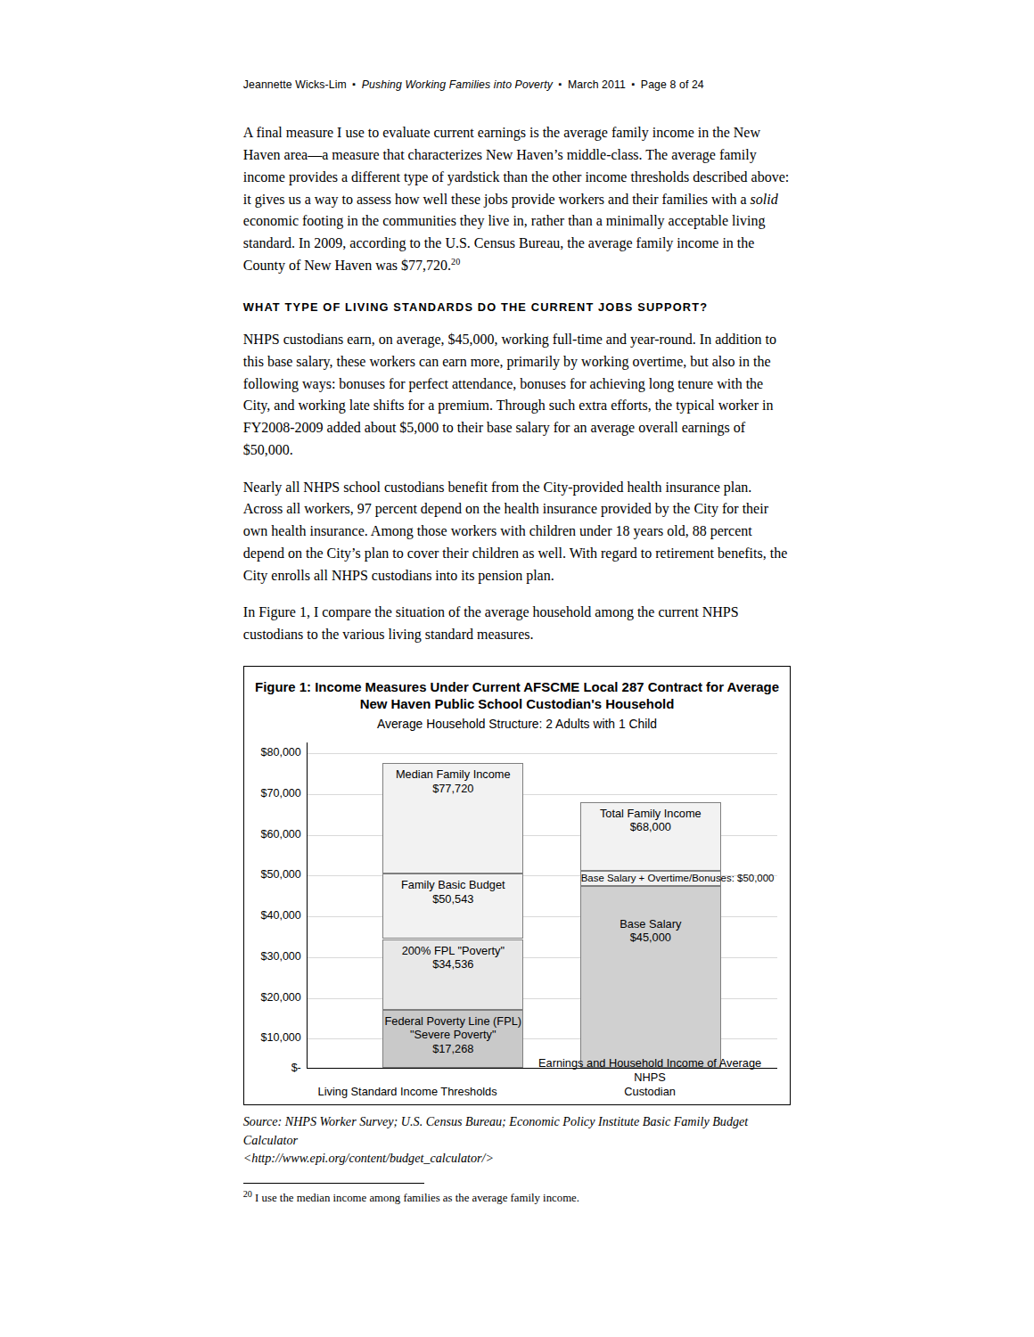Jeannette Wicks-Lim ▪ Pushing Working Families into Poverty ▪ March 2011 ▪ Page 8 of 24
A final measure I use to evaluate current earnings is the average family income in the New Haven area—a measure that characterizes New Haven’s middle-class. The average family income provides a different type of yardstick than the other income thresholds described above: it gives us a way to assess how well these jobs provide workers and their families with a solid economic footing in the communities they live in, rather than a minimally acceptable living standard. In 2009, according to the U.S. Census Bureau, the average family income in the County of New Haven was $77,720.20
What type of living standards do the current jobs support?
NHPS custodians earn, on average, $45,000, working full-time and year-round. In addition to this base salary, these workers can earn more, primarily by working overtime, but also in the following ways: bonuses for perfect attendance, bonuses for achieving long tenure with the City, and working late shifts for a premium. Through such extra efforts, the typical worker in FY2008-2009 added about $5,000 to their base salary for an average overall earnings of $50,000.
Nearly all NHPS school custodians benefit from the City-provided health insurance plan. Across all workers, 97 percent depend on the health insurance provided by the City for their own health insurance. Among those workers with children under 18 years old, 88 percent depend on the City’s plan to cover their children as well. With regard to retirement benefits, the City enrolls all NHPS custodians into its pension plan.
In Figure 1, I compare the situation of the average household among the current NHPS custodians to the various living standard measures.
Figure 1: Income Measures Under Current AFSCME Local 287 Contract for Average
New Haven Public School Custodian's Household
Average Household Structure: 2 Adults with 1 Child
$80,000
$70,000
$60,000
$50,000
$40,000
$30,000
$20,000
$10,000
$-
Federal Poverty Line (FPL)"Severe Poverty"$17,268
200% FPL "Poverty"$34,536
Family Basic Budget$50,543
Median Family Income$77,720
Base Salary$45,000
Base Salary + Overtime/Bonuses: $50,000
Total Family Income$68,000
Living Standard Income Thresholds
Earnings and Household Income of Average NHPS
Custodian
Source: NHPS Worker Survey; U.S. Census Bureau; Economic Policy Institute Basic Family Budget Calculator
<http://www.epi.org/content/budget_calculator/>
20 I use the median income among families as the average family income.